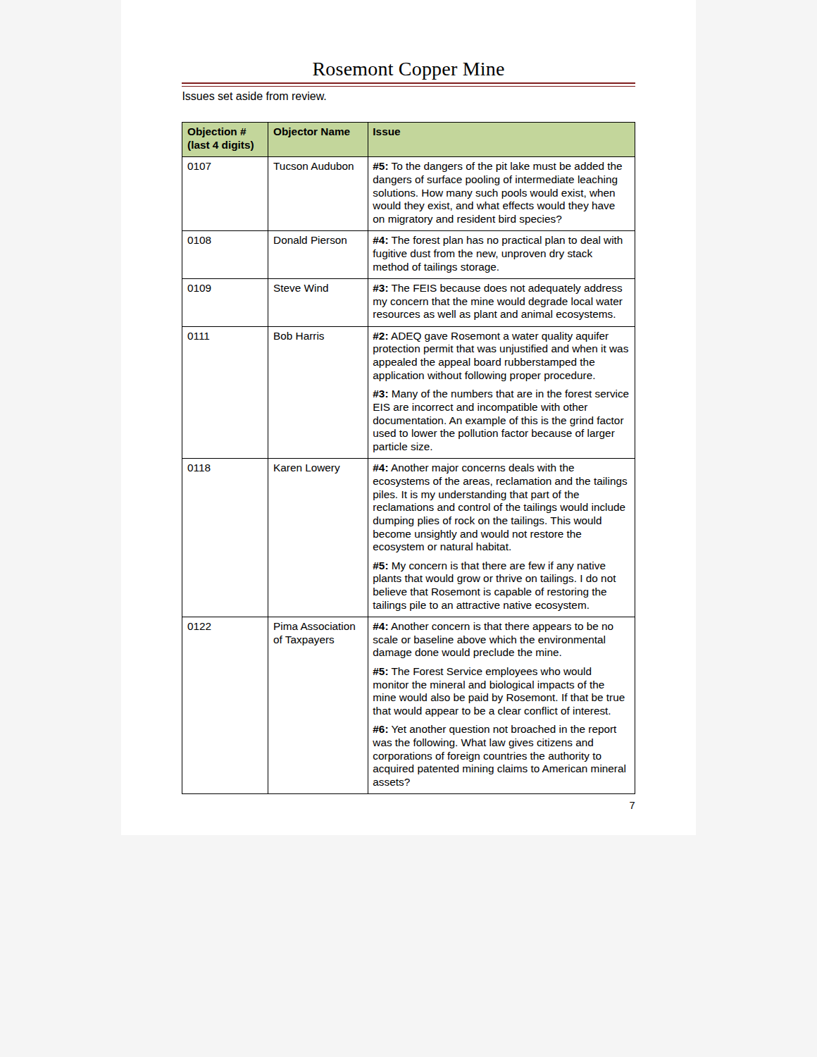Rosemont Copper Mine
Issues set aside from review.
Issues set aside from review
| Objection # (last 4 digits) | Objector Name | Issue |
| --- | --- | --- |
| 0107 | Tucson Audubon | #5: To the dangers of the pit lake must be added the dangers of surface pooling of intermediate leaching solutions. How many such pools would exist, when would they exist, and what effects would they have on migratory and resident bird species? |
| 0108 | Donald Pierson | #4: The forest plan has no practical plan to deal with fugitive dust from the new, unproven dry stack method of tailings storage. |
| 0109 | Steve Wind | #3: The FEIS because does not adequately address my concern that the mine would degrade local water resources as well as plant and animal ecosystems. |
| 0111 | Bob Harris | #2: ADEQ gave Rosemont a water quality aquifer protection permit that was unjustified and when it was appealed the appeal board rubberstamped the application without following proper procedure. #3: Many of the numbers that are in the forest service EIS are incorrect and incompatible with other documentation. An example of this is the grind factor used to lower the pollution factor because of larger particle size. |
| 0118 | Karen Lowery | #4: Another major concerns deals with the ecosystems of the areas, reclamation and the tailings piles. It is my understanding that part of the reclamations and control of the tailings would include dumping plies of rock on the tailings. This would become unsightly and would not restore the ecosystem or natural habitat. #5: My concern is that there are few if any native plants that would grow or thrive on tailings. I do not believe that Rosemont is capable of restoring the tailings pile to an attractive native ecosystem. |
| 0122 | Pima Association of Taxpayers | #4: Another concern is that there appears to be no scale or baseline above which the environmental damage done would preclude the mine. #5: The Forest Service employees who would monitor the mineral and biological impacts of the mine would also be paid by Rosemont. If that be true that would appear to be a clear conflict of interest. #6: Yet another question not broached in the report was the following. What law gives citizens and corporations of foreign countries the authority to acquired patented mining claims to American mineral assets? |
7